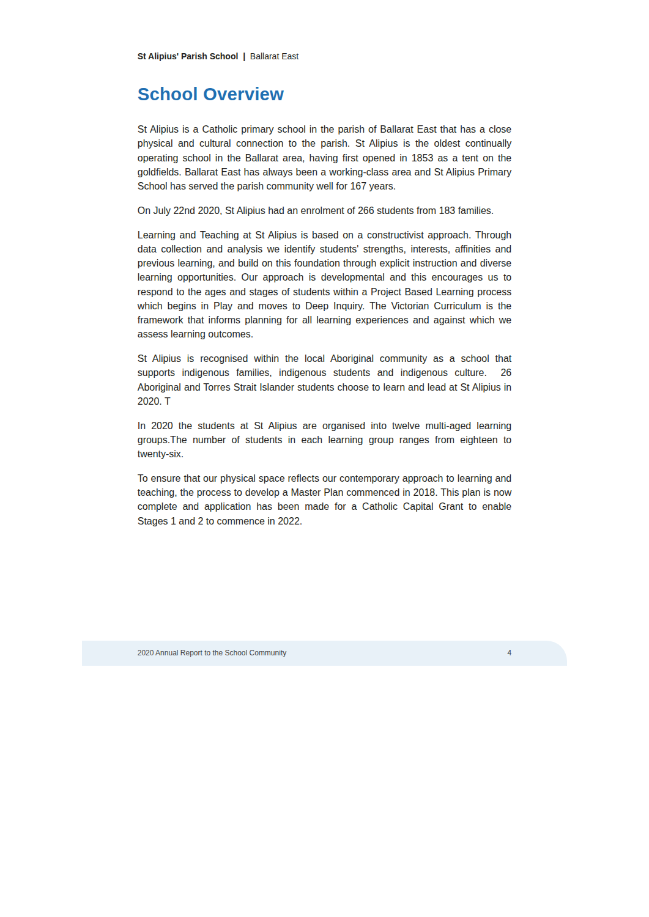St Alipius' Parish School | Ballarat East
School Overview
St Alipius is a Catholic primary school in the parish of Ballarat East that has a close physical and cultural connection to the parish. St Alipius is the oldest continually operating school in the Ballarat area, having first opened in 1853 as a tent on the goldfields. Ballarat East has always been a working-class area and St Alipius Primary School has served the parish community well for 167 years.
On July 22nd 2020, St Alipius had an enrolment of 266 students from 183 families.
Learning and Teaching at St Alipius is based on a constructivist approach. Through data collection and analysis we identify students' strengths, interests, affinities and previous learning, and build on this foundation through explicit instruction and diverse learning opportunities. Our approach is developmental and this encourages us to respond to the ages and stages of students within a Project Based Learning process which begins in Play and moves to Deep Inquiry. The Victorian Curriculum is the framework that informs planning for all learning experiences and against which we assess learning outcomes.
St Alipius is recognised within the local Aboriginal community as a school that supports indigenous families, indigenous students and indigenous culture. 26 Aboriginal and Torres Strait Islander students choose to learn and lead at St Alipius in 2020. T
In 2020 the students at St Alipius are organised into twelve multi-aged learning groups.The number of students in each learning group ranges from eighteen to twenty-six.
To ensure that our physical space reflects our contemporary approach to learning and teaching, the process to develop a Master Plan commenced in 2018. This plan is now complete and application has been made for a Catholic Capital Grant to enable Stages 1 and 2 to commence in 2022.
2020 Annual Report to the School Community
4